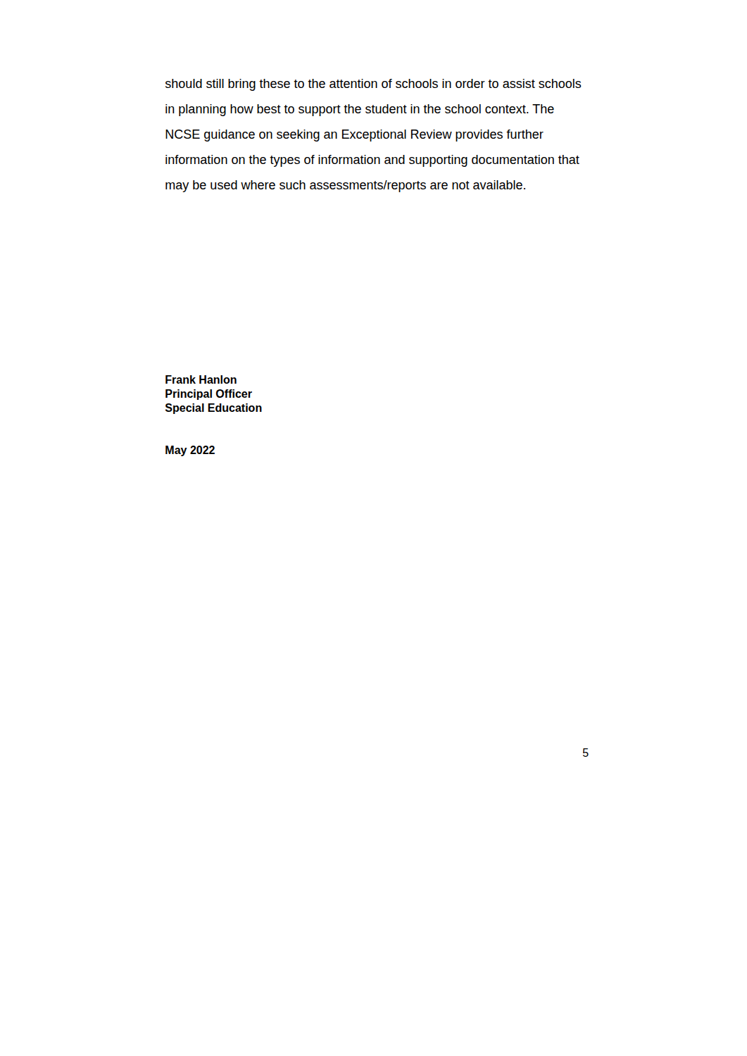should still bring these to the attention of schools in order to assist schools in planning how best to support the student in the school context. The NCSE guidance on seeking an Exceptional Review provides further information on the types of information and supporting documentation that may be used where such assessments/reports are not available.
Frank Hanlon
Principal Officer
Special Education
May 2022
5